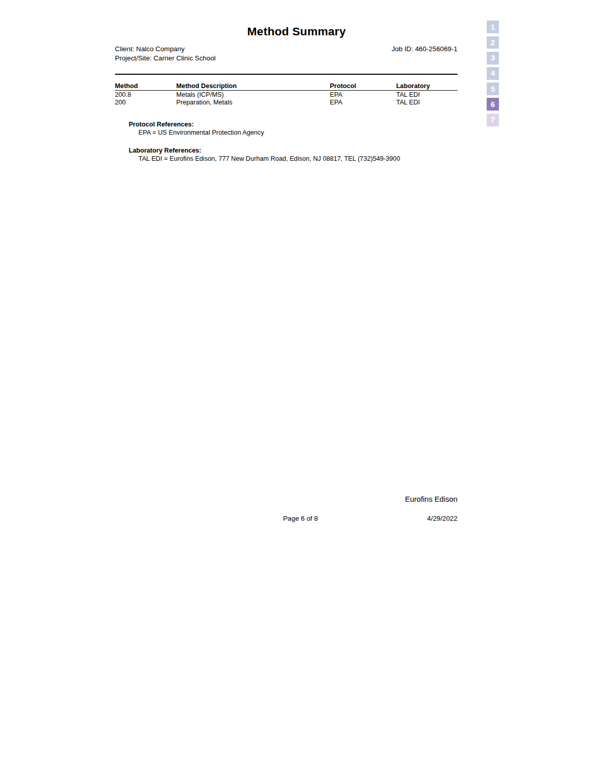1 2 3 4 5 6 7
Method Summary
Client: Nalco Company
Project/Site: Carrier Clinic School
Job ID: 460-256069-1
| Method | Method Description | Protocol | Laboratory |
| --- | --- | --- | --- |
| 200.8 | Metals (ICP/MS) | EPA | TAL EDI |
| 200 | Preparation, Metals | EPA | TAL EDI |
Protocol References:
EPA = US Environmental Protection Agency
Laboratory References:
TAL EDI = Eurofins Edison, 777 New Durham Road, Edison, NJ 08817, TEL (732)549-3900
Eurofins Edison
Page 6 of 8 4/29/2022